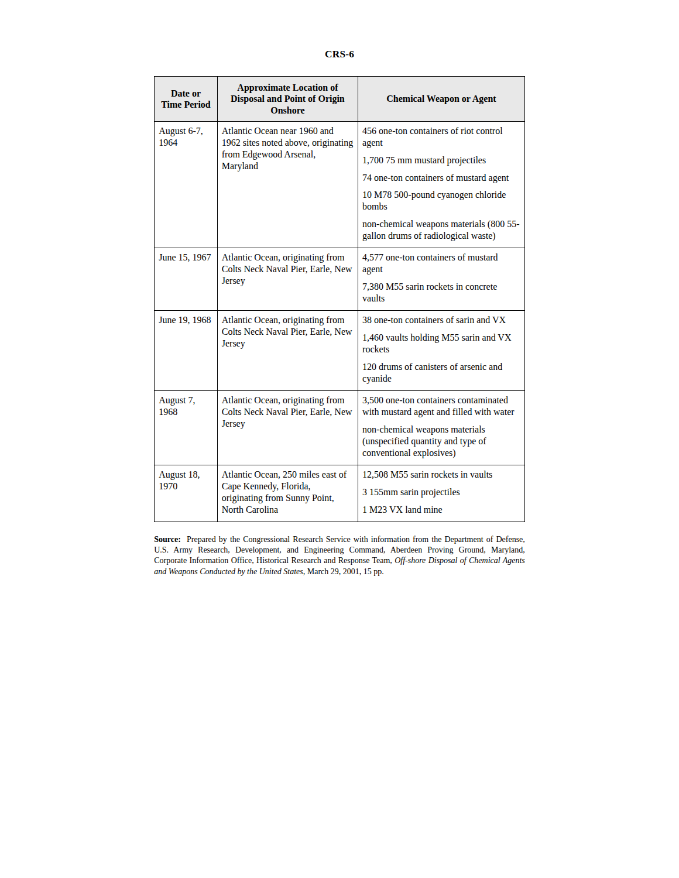CRS-6
| Date or Time Period | Approximate Location of Disposal and Point of Origin Onshore | Chemical Weapon or Agent |
| --- | --- | --- |
| August 6-7, 1964 | Atlantic Ocean near 1960 and 1962 sites noted above, originating from Edgewood Arsenal, Maryland | 456 one-ton containers of riot control agent 1,700 75 mm mustard projectiles 74 one-ton containers of mustard agent 10 M78 500-pound cyanogen chloride bombs non-chemical weapons materials (800 55-gallon drums of radiological waste) |
| June 15, 1967 | Atlantic Ocean, originating from Colts Neck Naval Pier, Earle, New Jersey | 4,577 one-ton containers of mustard agent 7,380 M55 sarin rockets in concrete vaults |
| June 19, 1968 | Atlantic Ocean, originating from Colts Neck Naval Pier, Earle, New Jersey | 38 one-ton containers of sarin and VX 1,460 vaults holding M55 sarin and VX rockets 120 drums of canisters of arsenic and cyanide |
| August 7, 1968 | Atlantic Ocean, originating from Colts Neck Naval Pier, Earle, New Jersey | 3,500 one-ton containers contaminated with mustard agent and filled with water non-chemical weapons materials (unspecified quantity and type of conventional explosives) |
| August 18, 1970 | Atlantic Ocean, 250 miles east of Cape Kennedy, Florida, originating from Sunny Point, North Carolina | 12,508 M55 sarin rockets in vaults 3 155mm sarin projectiles 1 M23 VX land mine |
Source: Prepared by the Congressional Research Service with information from the Department of Defense, U.S. Army Research, Development, and Engineering Command, Aberdeen Proving Ground, Maryland, Corporate Information Office, Historical Research and Response Team, Off-shore Disposal of Chemical Agents and Weapons Conducted by the United States, March 29, 2001, 15 pp.